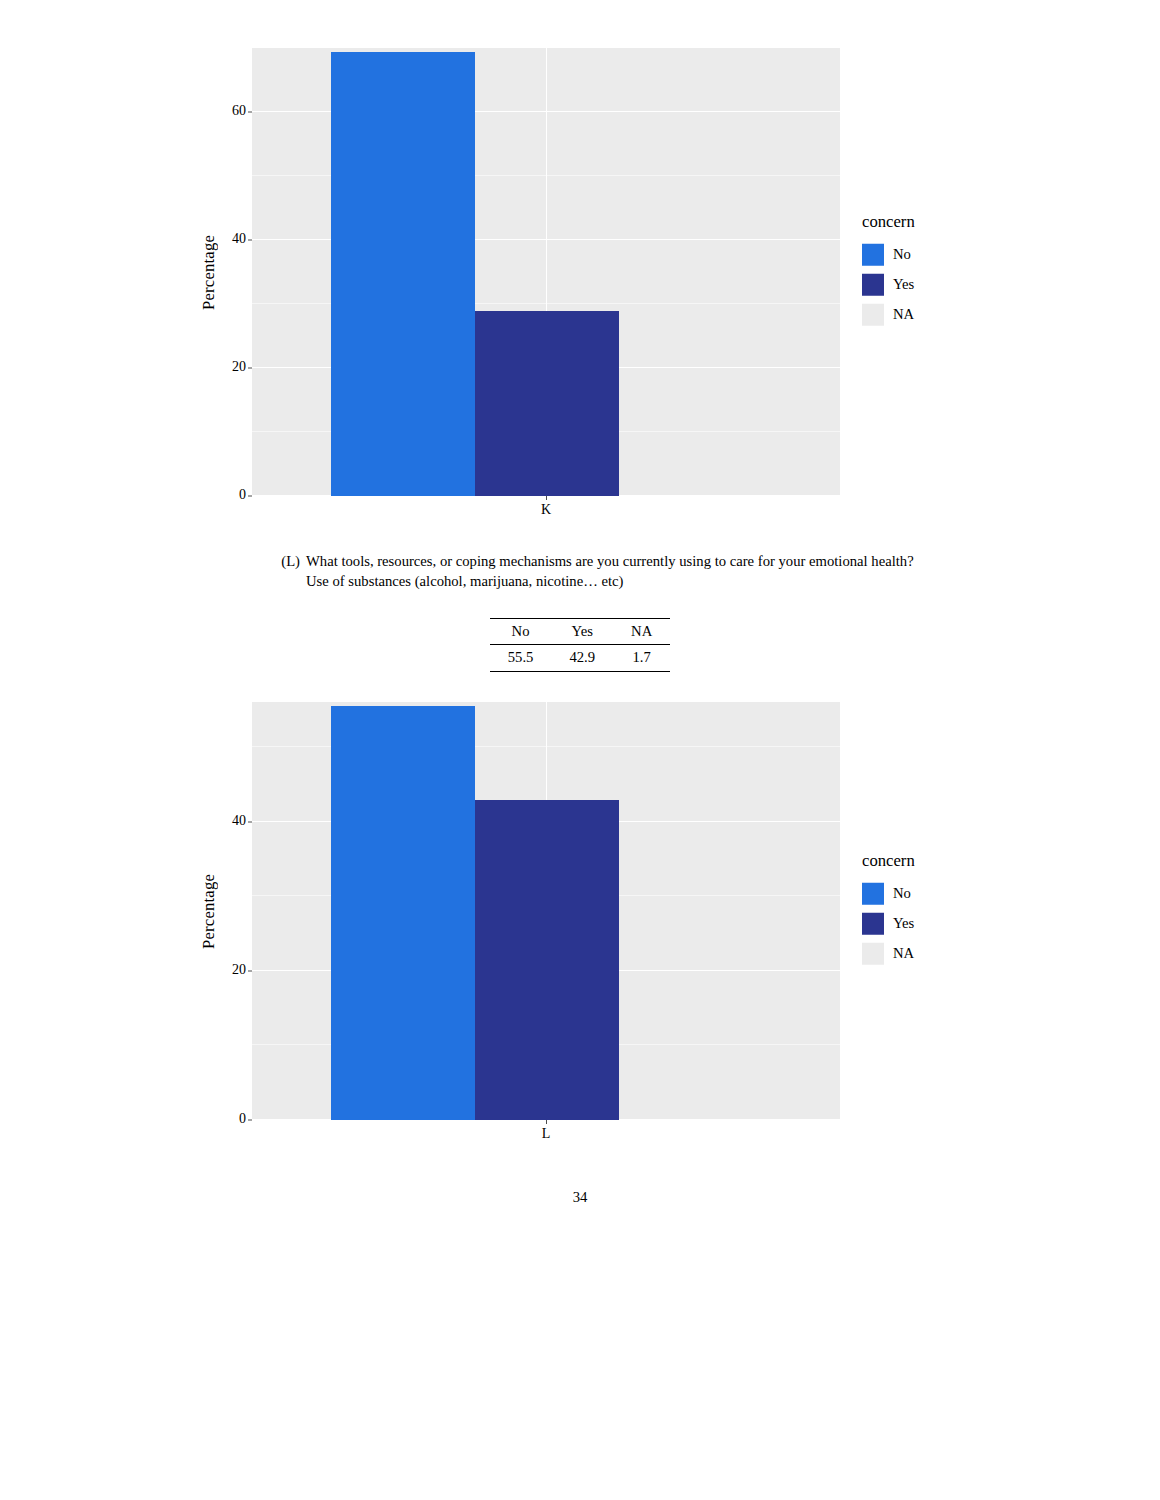Percentage
0 20 40 60
K
concern
No
Yes
NA
(L)
What tools, resources, or coping mechanisms are you currently using to care for your emotional health? Use of substances (alcohol, marijuana, nicotine… etc)
| No | Yes | NA |
| --- | --- | --- |
| 55.5 | 42.9 | 1.7 |
Percentage
0 20 40
L
concern
No
Yes
NA
34